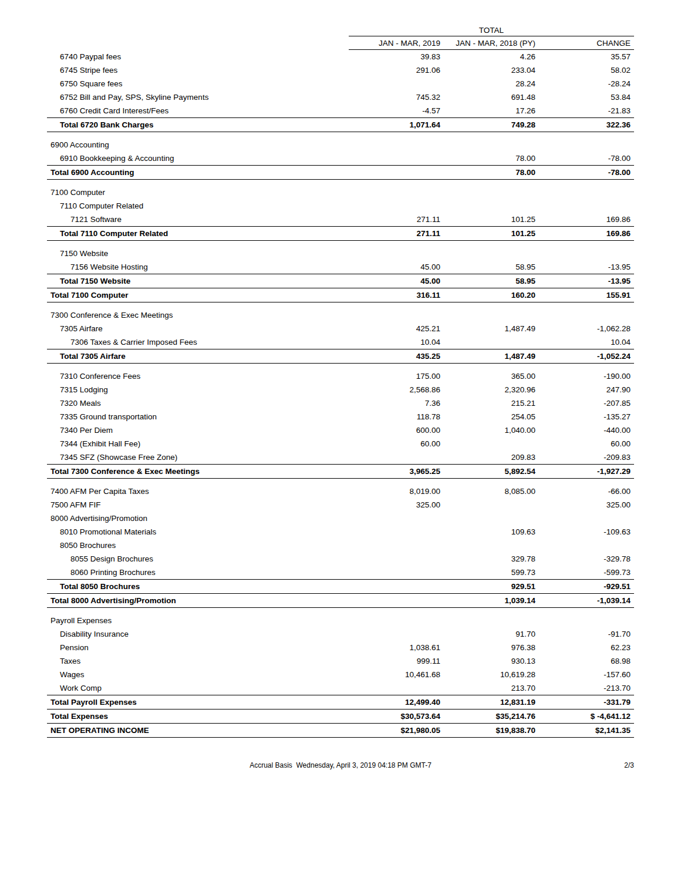| | TOTAL |
| --- | --- |
| | JAN - MAR, 2019 | JAN - MAR, 2018 (PY) | CHANGE |
| 6740 Paypal fees | 39.83 | 4.26 | 35.57 |
| 6745 Stripe fees | 291.06 | 233.04 | 58.02 |
| 6750 Square fees | | 28.24 | -28.24 |
| 6752 Bill and Pay, SPS, Skyline Payments | 745.32 | 691.48 | 53.84 |
| 6760 Credit Card Interest/Fees | -4.57 | 17.26 | -21.83 |
| Total 6720 Bank Charges | 1,071.64 | 749.28 | 322.36 |
| 6900 Accounting | | | |
| 6910 Bookkeeping & Accounting | | 78.00 | -78.00 |
| Total 6900 Accounting | | 78.00 | -78.00 |
| 7100 Computer | | | |
| 7110 Computer Related | | | |
| 7121 Software | 271.11 | 101.25 | 169.86 |
| Total 7110 Computer Related | 271.11 | 101.25 | 169.86 |
| 7150 Website | | | |
| 7156 Website Hosting | 45.00 | 58.95 | -13.95 |
| Total 7150 Website | 45.00 | 58.95 | -13.95 |
| Total 7100 Computer | 316.11 | 160.20 | 155.91 |
| 7300 Conference & Exec Meetings | | | |
| 7305 Airfare | 425.21 | 1,487.49 | -1,062.28 |
| 7306 Taxes & Carrier Imposed Fees | 10.04 | | 10.04 |
| Total 7305 Airfare | 435.25 | 1,487.49 | -1,052.24 |
| 7310 Conference Fees | 175.00 | 365.00 | -190.00 |
| 7315 Lodging | 2,568.86 | 2,320.96 | 247.90 |
| 7320 Meals | 7.36 | 215.21 | -207.85 |
| 7335 Ground transportation | 118.78 | 254.05 | -135.27 |
| 7340 Per Diem | 600.00 | 1,040.00 | -440.00 |
| 7344 (Exhibit Hall Fee) | 60.00 | | 60.00 |
| 7345 SFZ (Showcase Free Zone) | | 209.83 | -209.83 |
| Total 7300 Conference & Exec Meetings | 3,965.25 | 5,892.54 | -1,927.29 |
| 7400 AFM Per Capita Taxes | 8,019.00 | 8,085.00 | -66.00 |
| 7500 AFM FIF | 325.00 | | 325.00 |
| 8000 Advertising/Promotion | | | |
| 8010 Promotional Materials | | 109.63 | -109.63 |
| 8050 Brochures | | | |
| 8055 Design Brochures | | 329.78 | -329.78 |
| 8060 Printing Brochures | | 599.73 | -599.73 |
| Total 8050 Brochures | | 929.51 | -929.51 |
| Total 8000 Advertising/Promotion | | 1,039.14 | -1,039.14 |
| Payroll Expenses | | | |
| Disability Insurance | | 91.70 | -91.70 |
| Pension | 1,038.61 | 976.38 | 62.23 |
| Taxes | 999.11 | 930.13 | 68.98 |
| Wages | 10,461.68 | 10,619.28 | -157.60 |
| Work Comp | | 213.70 | -213.70 |
| Total Payroll Expenses | 12,499.40 | 12,831.19 | -331.79 |
| Total Expenses | $30,573.64 | $35,214.76 | $ -4,641.12 |
| NET OPERATING INCOME | $21,980.05 | $19,838.70 | $2,141.35 |
Accrual Basis Wednesday, April 3, 2019 04:18 PM GMT-7 2/3